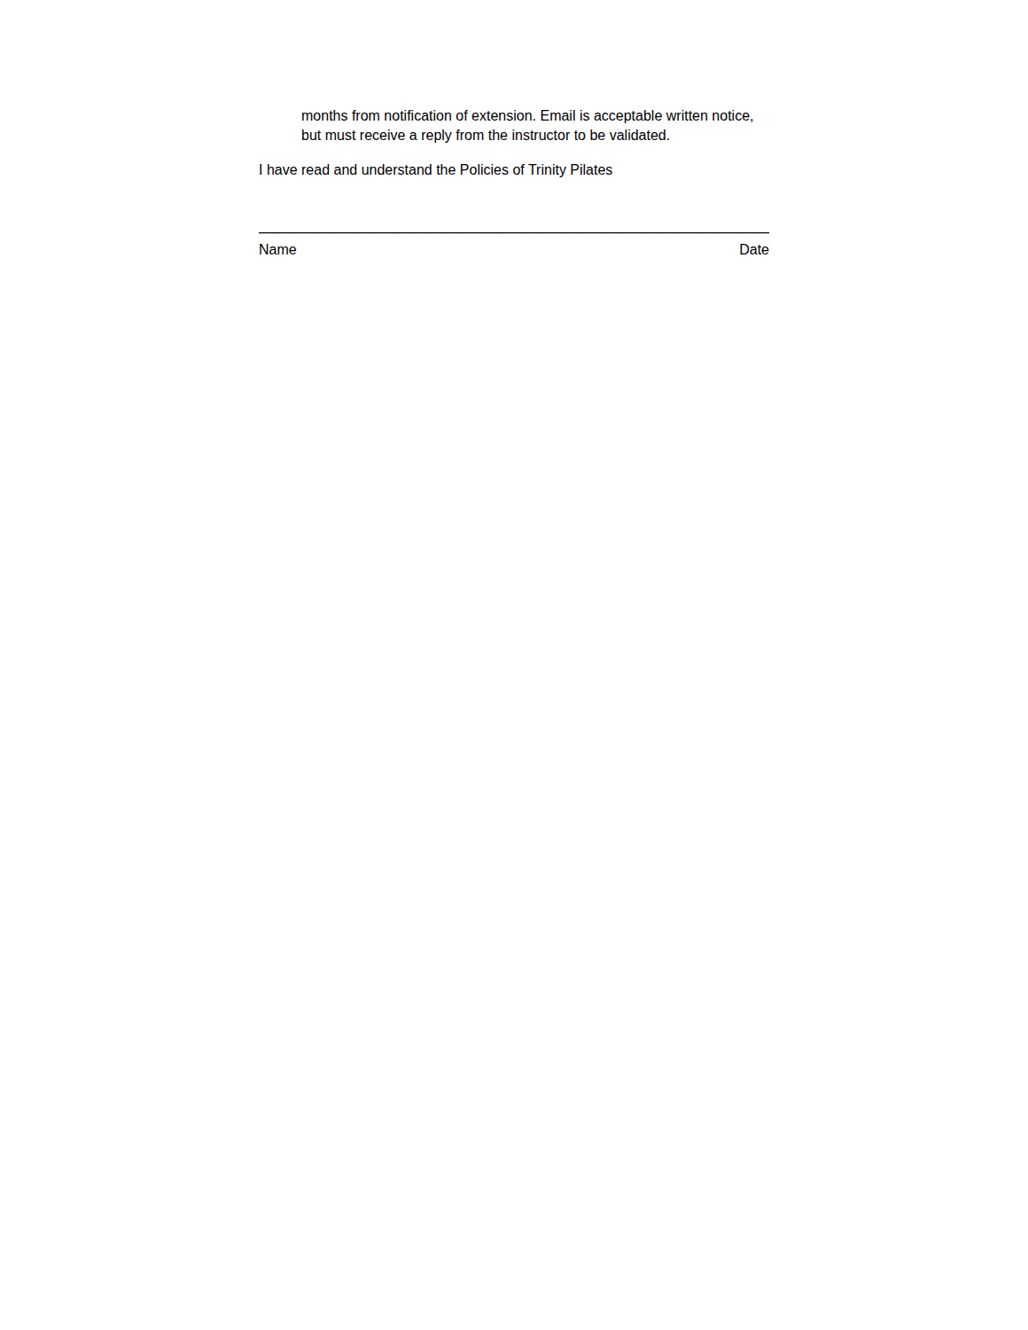months from notification of extension. Email is acceptable written notice, but must receive a reply from the instructor to be validated.
I have read and understand the Policies of Trinity Pilates
_______________________________________________________________________
Name Date